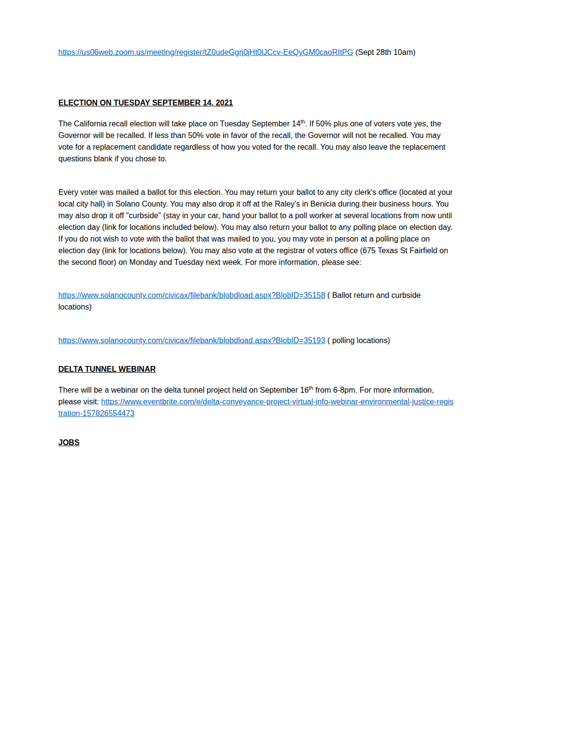https://us06web.zoom.us/meeting/register/tZ0udeGgrj0jHt0lJCcv-EeQyGM0caoRItPG (Sept 28th 10am)
ELECTION ON TUESDAY SEPTEMBER 14, 2021
The California recall election will take place on Tuesday September 14th. If 50% plus one of voters vote yes, the Governor will be recalled. If less than 50% vote in favor of the recall, the Governor will not be recalled. You may vote for a replacement candidate regardless of how you voted for the recall. You may also leave the replacement questions blank if you chose to.
Every voter was mailed a ballot for this election. You may return your ballot to any city clerk's office (located at your local city hall) in Solano County. You may also drop it off at the Raley's in Benicia during their business hours. You may also drop it off "curbside" (stay in your car, hand your ballot to a poll worker at several locations from now until election day (link for locations included below). You may also return your ballot to any polling place on election day. If you do not wish to vote with the ballot that was mailed to you, you may vote in person at a polling place on election day (link for locations below). You may also vote at the registrar of voters office (675 Texas St Fairfield on the second floor) on Monday and Tuesday next week. For more information, please see:
https://www.solanocounty.com/civicax/filebank/blobdload.aspx?BlobID=35158 ( Ballot return and curbside locations)
https://www.solanocounty.com/civicax/filebank/blobdload.aspx?BlobID=35193 ( polling locations)
DELTA TUNNEL WEBINAR
There will be a webinar on the delta tunnel project held on September 16th from 6-8pm. For more information, please visit: https://www.eventbrite.com/e/delta-conveyance-project-virtual-info-webinar-environmental-justice-registration-157826554473
JOBS